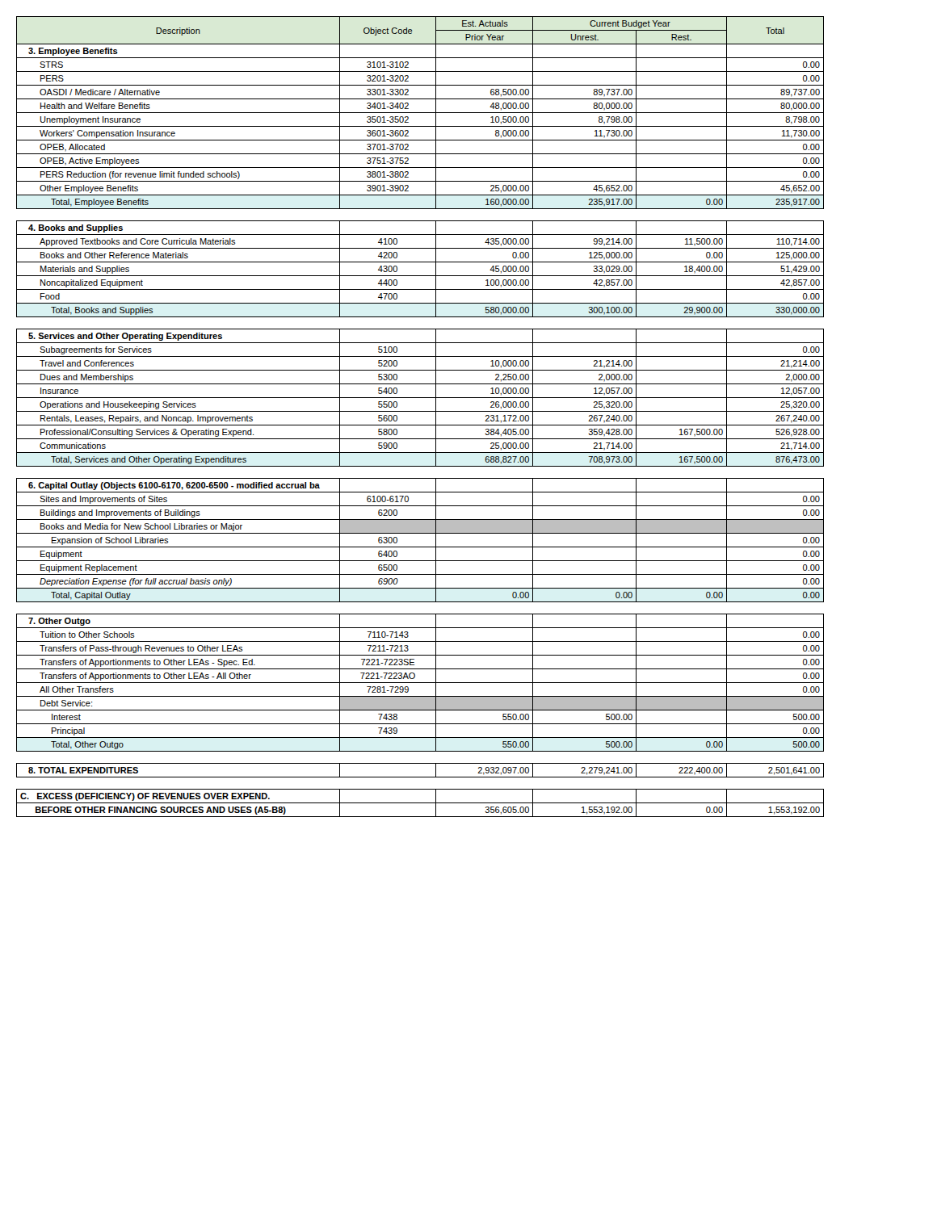| Description | Object Code | Est. Actuals | Current Budget Year | Total |
| --- | --- | --- | --- | --- |
| Prior Year | Unrest. | Rest. |
| 3. Employee Benefits | | | | | |
| STRS | 3101-3102 | | | | 0.00 |
| PERS | 3201-3202 | | | | 0.00 |
| OASDI / Medicare / Alternative | 3301-3302 | 68,500.00 | 89,737.00 | | 89,737.00 |
| Health and Welfare Benefits | 3401-3402 | 48,000.00 | 80,000.00 | | 80,000.00 |
| Unemployment Insurance | 3501-3502 | 10,500.00 | 8,798.00 | | 8,798.00 |
| Workers' Compensation Insurance | 3601-3602 | 8,000.00 | 11,730.00 | | 11,730.00 |
| OPEB, Allocated | 3701-3702 | | | | 0.00 |
| OPEB, Active Employees | 3751-3752 | | | | 0.00 |
| PERS Reduction (for revenue limit funded schools) | 3801-3802 | | | | 0.00 |
| Other Employee Benefits | 3901-3902 | 25,000.00 | 45,652.00 | | 45,652.00 |
| Total, Employee Benefits | | 160,000.00 | 235,917.00 | 0.00 | 235,917.00 |
| 4. Books and Supplies | | | | | |
| Approved Textbooks and Core Curricula Materials | 4100 | 435,000.00 | 99,214.00 | 11,500.00 | 110,714.00 |
| Books and Other Reference Materials | 4200 | 0.00 | 125,000.00 | 0.00 | 125,000.00 |
| Materials and Supplies | 4300 | 45,000.00 | 33,029.00 | 18,400.00 | 51,429.00 |
| Noncapitalized Equipment | 4400 | 100,000.00 | 42,857.00 | | 42,857.00 |
| Food | 4700 | | | | 0.00 |
| Total, Books and Supplies | | 580,000.00 | 300,100.00 | 29,900.00 | 330,000.00 |
| 5. Services and Other Operating Expenditures | | | | | |
| Subagreements for Services | 5100 | | | | 0.00 |
| Travel and Conferences | 5200 | 10,000.00 | 21,214.00 | | 21,214.00 |
| Dues and Memberships | 5300 | 2,250.00 | 2,000.00 | | 2,000.00 |
| Insurance | 5400 | 10,000.00 | 12,057.00 | | 12,057.00 |
| Operations and Housekeeping Services | 5500 | 26,000.00 | 25,320.00 | | 25,320.00 |
| Rentals, Leases, Repairs, and Noncap. Improvements | 5600 | 231,172.00 | 267,240.00 | | 267,240.00 |
| Professional/Consulting Services & Operating Expend. | 5800 | 384,405.00 | 359,428.00 | 167,500.00 | 526,928.00 |
| Communications | 5900 | 25,000.00 | 21,714.00 | | 21,714.00 |
| Total, Services and Other Operating Expenditures | | 688,827.00 | 708,973.00 | 167,500.00 | 876,473.00 |
| 6. Capital Outlay (Objects 6100-6170, 6200-6500 - modified accrual ba | | | | | |
| Sites and Improvements of Sites | 6100-6170 | | | | 0.00 |
| Buildings and Improvements of Buildings | 6200 | | | | 0.00 |
| Books and Media for New School Libraries or Major | | | | | |
| Expansion of School Libraries | 6300 | | | | 0.00 |
| Equipment | 6400 | | | | 0.00 |
| Equipment Replacement | 6500 | | | | 0.00 |
| Depreciation Expense (for full accrual basis only) | 6900 | | | | 0.00 |
| Total, Capital Outlay | | 0.00 | 0.00 | 0.00 | 0.00 |
| 7. Other Outgo | | | | | |
| Tuition to Other Schools | 7110-7143 | | | | 0.00 |
| Transfers of Pass-through Revenues to Other LEAs | 7211-7213 | | | | 0.00 |
| Transfers of Apportionments to Other LEAs - Spec. Ed. | 7221-7223SE | | | | 0.00 |
| Transfers of Apportionments to Other LEAs - All Other | 7221-7223AO | | | | 0.00 |
| All Other Transfers | 7281-7299 | | | | 0.00 |
| Debt Service: | | | | | |
| Interest | 7438 | 550.00 | 500.00 | | 500.00 |
| Principal | 7439 | | | | 0.00 |
| Total, Other Outgo | | 550.00 | 500.00 | 0.00 | 500.00 |
| 8. TOTAL EXPENDITURES | | 2,932,097.00 | 2,279,241.00 | 222,400.00 | 2,501,641.00 |
| C. EXCESS (DEFICIENCY) OF REVENUES OVER EXPEND. | | | | | |
| BEFORE OTHER FINANCING SOURCES AND USES (A5-B8) | | 356,605.00 | 1,553,192.00 | 0.00 | 1,553,192.00 |